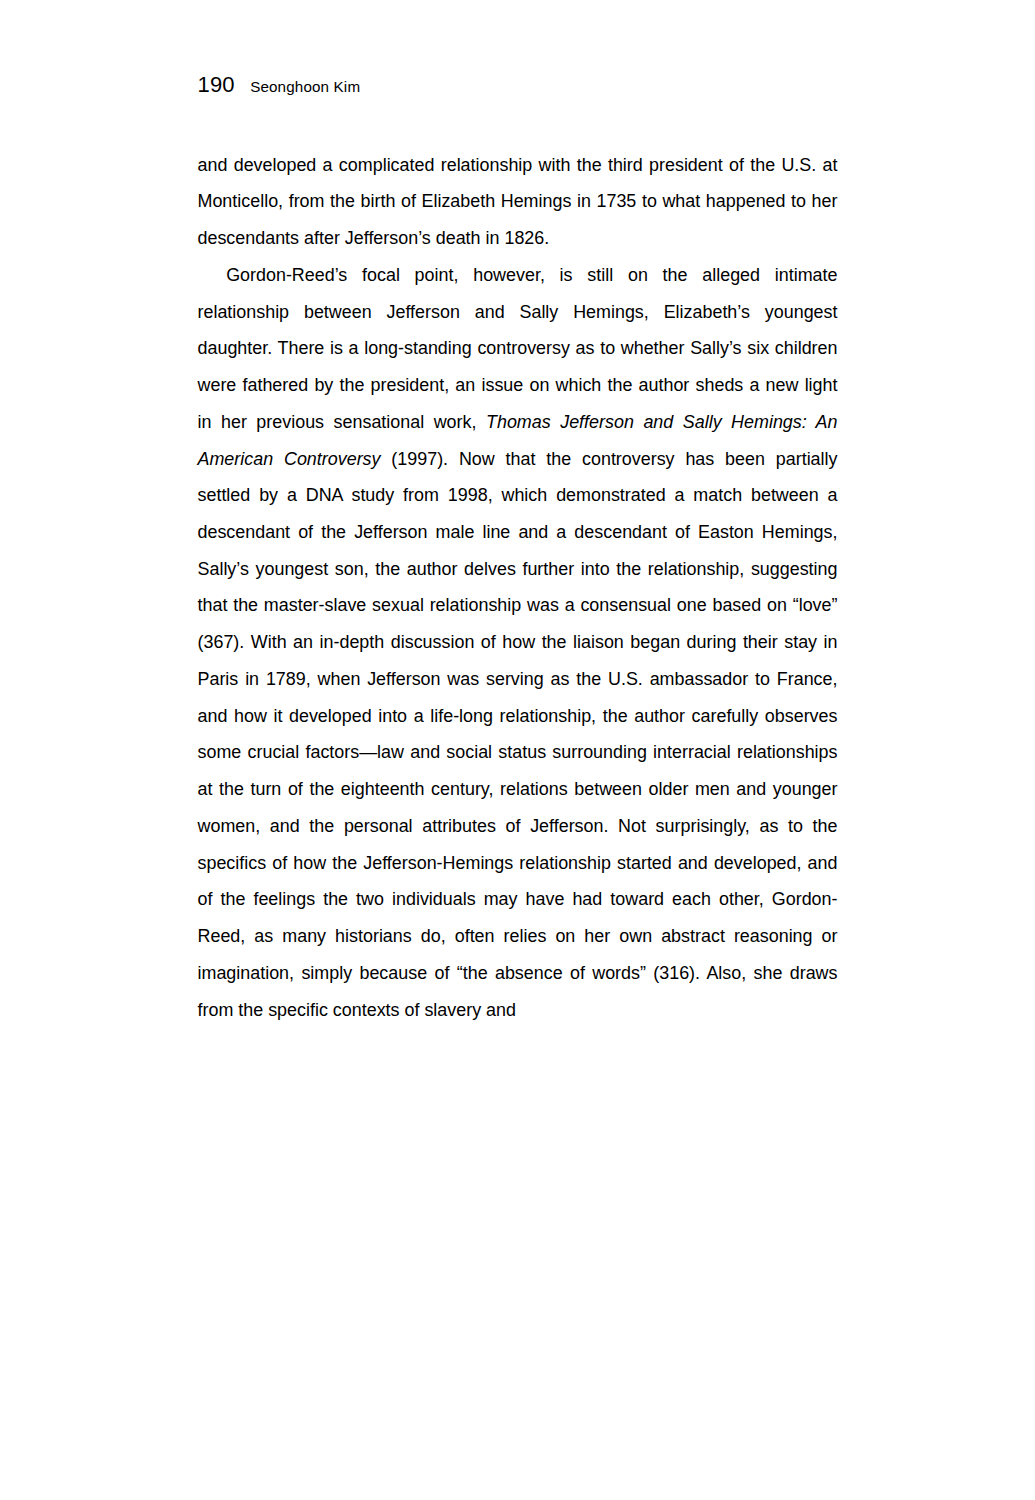190 Seonghoon Kim
and developed a complicated relationship with the third president of the U.S. at Monticello, from the birth of Elizabeth Hemings in 1735 to what happened to her descendants after Jefferson’s death in 1826.
Gordon-Reed’s focal point, however, is still on the alleged intimate relationship between Jefferson and Sally Hemings, Elizabeth’s youngest daughter. There is a long-standing controversy as to whether Sally’s six children were fathered by the president, an issue on which the author sheds a new light in her previous sensational work, Thomas Jefferson and Sally Hemings: An American Controversy (1997). Now that the controversy has been partially settled by a DNA study from 1998, which demonstrated a match between a descendant of the Jefferson male line and a descendant of Easton Hemings, Sally’s youngest son, the author delves further into the relationship, suggesting that the master-slave sexual relationship was a consensual one based on “love” (367). With an in-depth discussion of how the liaison began during their stay in Paris in 1789, when Jefferson was serving as the U.S. ambassador to France, and how it developed into a life-long relationship, the author carefully observes some crucial factors—law and social status surrounding interracial relationships at the turn of the eighteenth century, relations between older men and younger women, and the personal attributes of Jefferson. Not surprisingly, as to the specifics of how the Jefferson-Hemings relationship started and developed, and of the feelings the two individuals may have had toward each other, Gordon-Reed, as many historians do, often relies on her own abstract reasoning or imagination, simply because of “the absence of words” (316). Also, she draws from the specific contexts of slavery and